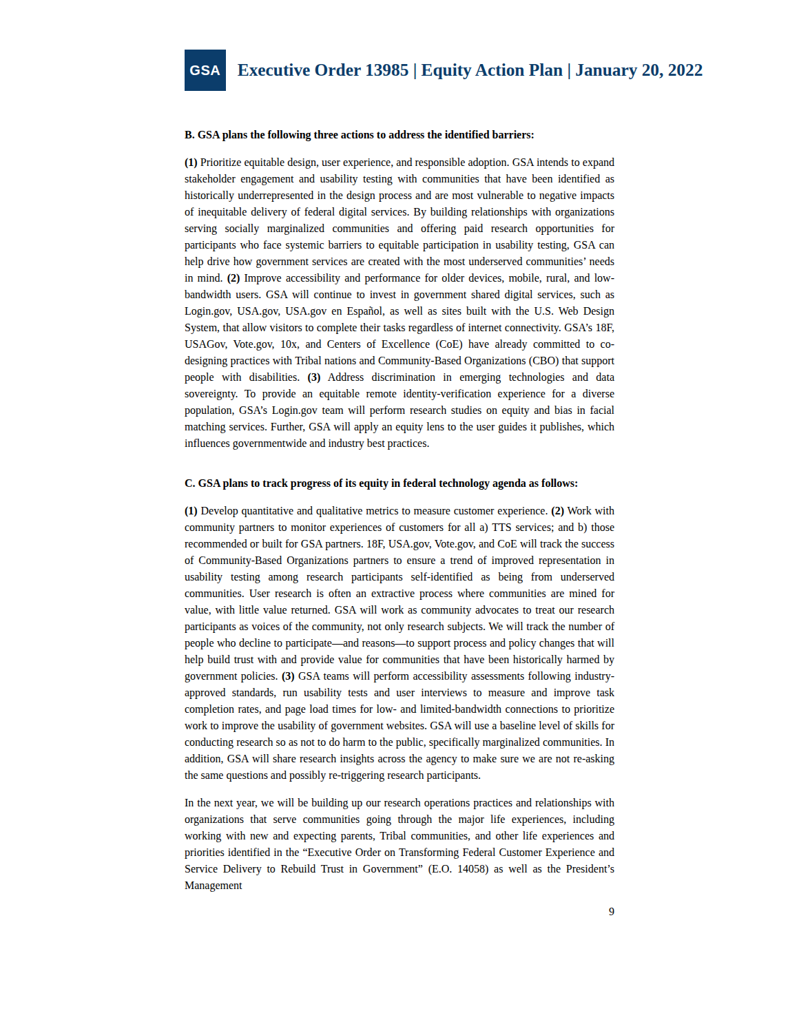GSA
Executive Order 13985 | Equity Action Plan | January 20, 2022
B. GSA plans the following three actions to address the identified barriers:
(1) Prioritize equitable design, user experience, and responsible adoption. GSA intends to expand stakeholder engagement and usability testing with communities that have been identified as historically underrepresented in the design process and are most vulnerable to negative impacts of inequitable delivery of federal digital services. By building relationships with organizations serving socially marginalized communities and offering paid research opportunities for participants who face systemic barriers to equitable participation in usability testing, GSA can help drive how government services are created with the most underserved communities’ needs in mind. (2) Improve accessibility and performance for older devices, mobile, rural, and low-bandwidth users. GSA will continue to invest in government shared digital services, such as Login.gov, USA.gov, USA.gov en Español, as well as sites built with the U.S. Web Design System, that allow visitors to complete their tasks regardless of internet connectivity. GSA’s 18F, USAGov, Vote.gov, 10x, and Centers of Excellence (CoE) have already committed to co-designing practices with Tribal nations and Community-Based Organizations (CBO) that support people with disabilities. (3) Address discrimination in emerging technologies and data sovereignty. To provide an equitable remote identity-verification experience for a diverse population, GSA’s Login.gov team will perform research studies on equity and bias in facial matching services. Further, GSA will apply an equity lens to the user guides it publishes, which influences governmentwide and industry best practices.
C. GSA plans to track progress of its equity in federal technology agenda as follows:
(1) Develop quantitative and qualitative metrics to measure customer experience. (2) Work with community partners to monitor experiences of customers for all a) TTS services; and b) those recommended or built for GSA partners. 18F, USA.gov, Vote.gov, and CoE will track the success of Community-Based Organizations partners to ensure a trend of improved representation in usability testing among research participants self-identified as being from underserved communities. User research is often an extractive process where communities are mined for value, with little value returned. GSA will work as community advocates to treat our research participants as voices of the community, not only research subjects. We will track the number of people who decline to participate—and reasons—to support process and policy changes that will help build trust with and provide value for communities that have been historically harmed by government policies. (3) GSA teams will perform accessibility assessments following industry-approved standards, run usability tests and user interviews to measure and improve task completion rates, and page load times for low- and limited-bandwidth connections to prioritize work to improve the usability of government websites. GSA will use a baseline level of skills for conducting research so as not to do harm to the public, specifically marginalized communities. In addition, GSA will share research insights across the agency to make sure we are not re-asking the same questions and possibly re-triggering research participants.
In the next year, we will be building up our research operations practices and relationships with organizations that serve communities going through the major life experiences, including working with new and expecting parents, Tribal communities, and other life experiences and priorities identified in the “Executive Order on Transforming Federal Customer Experience and Service Delivery to Rebuild Trust in Government” (E.O. 14058) as well as the President’s Management
9